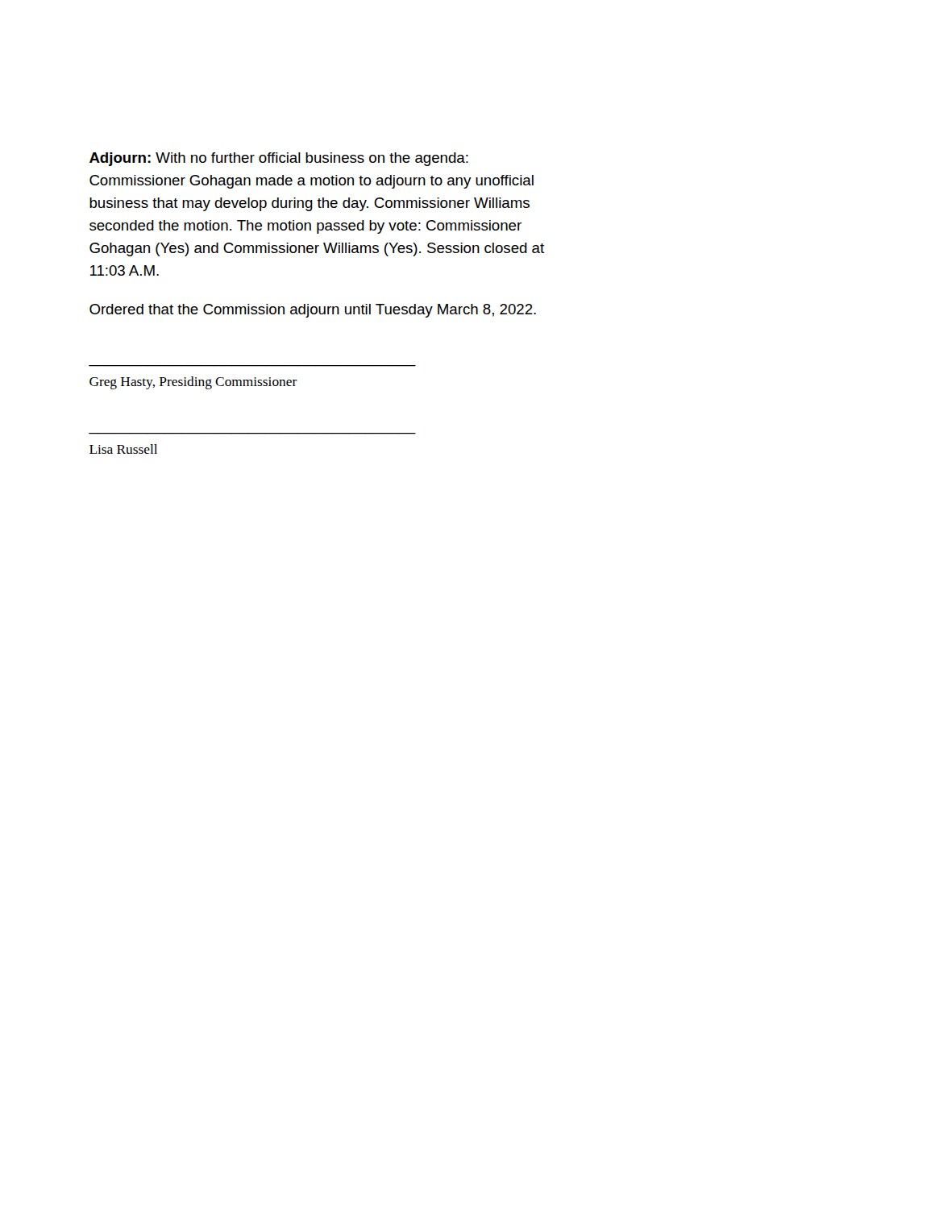Adjourn: With no further official business on the agenda: Commissioner Gohagan made a motion to adjourn to any unofficial business that may develop during the day. Commissioner Williams seconded the motion. The motion passed by vote: Commissioner Gohagan (Yes) and Commissioner Williams (Yes). Session closed at 11:03 A.M.
Ordered that the Commission adjourn until Tuesday March 8, 2022.
_______________________________________
Greg Hasty, Presiding Commissioner
_______________________________________
Lisa Russell